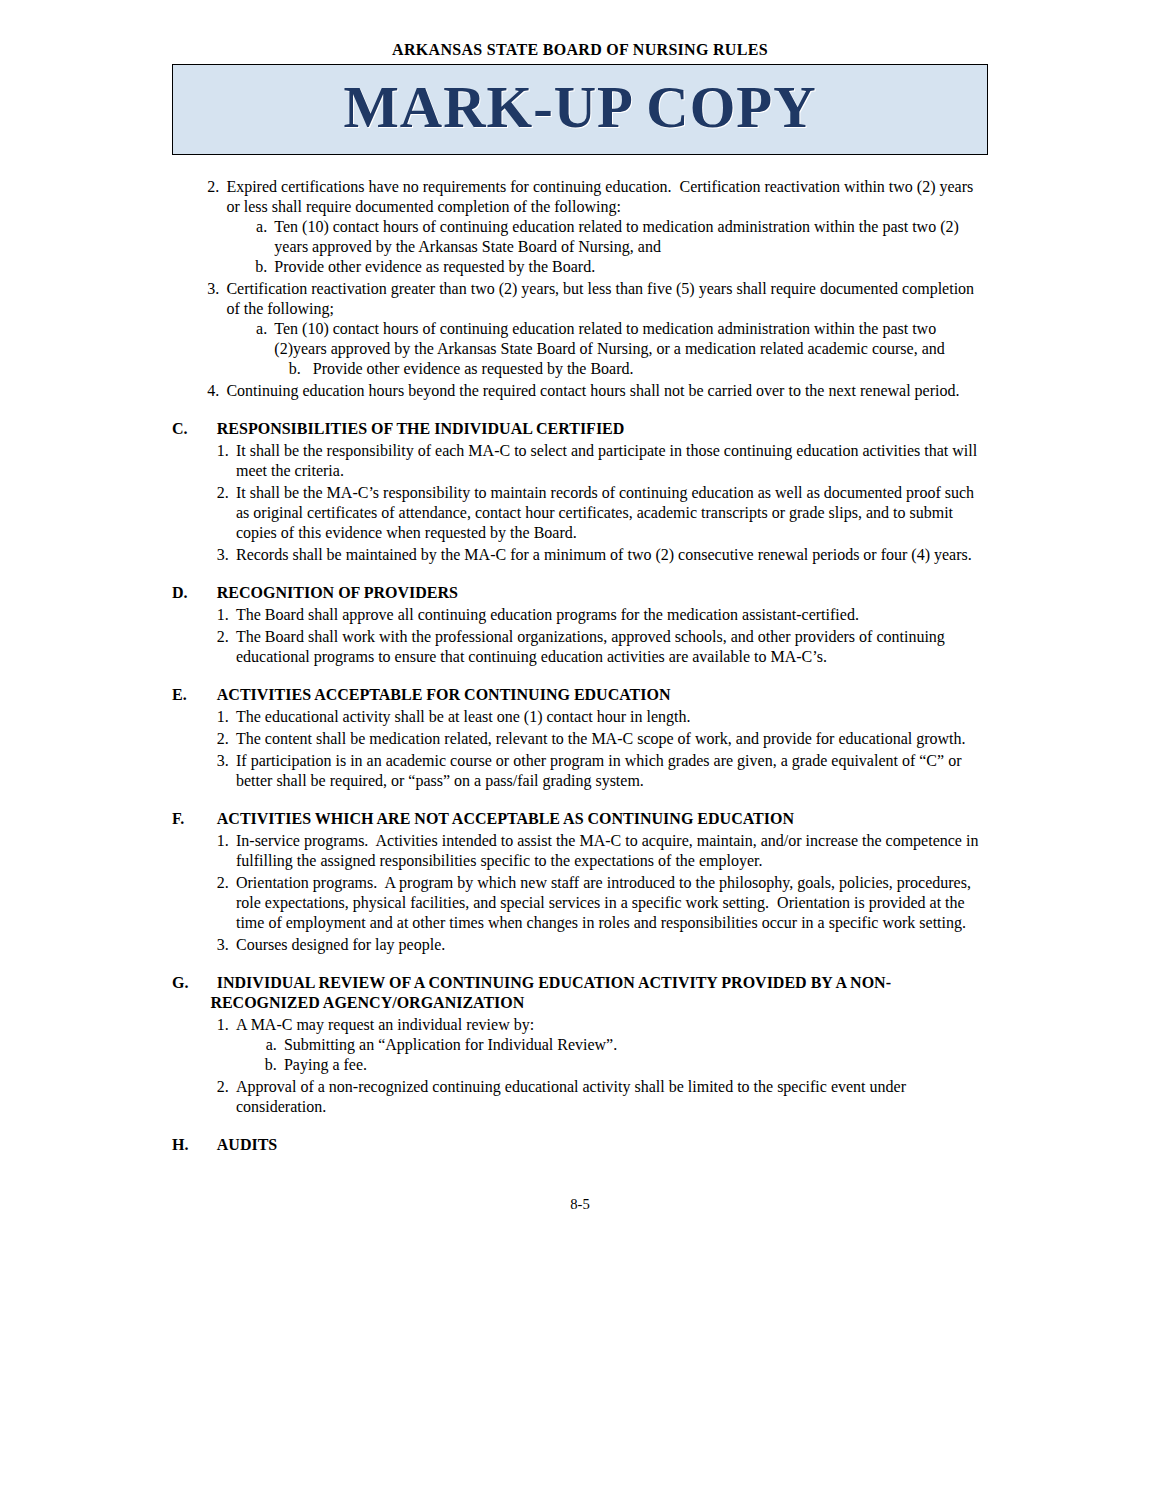ARKANSAS STATE BOARD OF NURSING RULES
MARK-UP COPY
Expired certifications have no requirements for continuing education. Certification reactivation within two (2) years or less shall require documented completion of the following:
Ten (10) contact hours of continuing education related to medication administration within the past two (2) years approved by the Arkansas State Board of Nursing, and
Provide other evidence as requested by the Board.
Certification reactivation greater than two (2) years, but less than five (5) years shall require documented completion of the following;
Ten (10) contact hours of continuing education related to medication administration within the past two (2)years approved by the Arkansas State Board of Nursing, or a medication related academic course, and
b. Provide other evidence as requested by the Board.
Continuing education hours beyond the required contact hours shall not be carried over to the next renewal period.
C. RESPONSIBILITIES OF THE INDIVIDUAL CERTIFIED
It shall be the responsibility of each MA-C to select and participate in those continuing education activities that will meet the criteria.
It shall be the MA-C’s responsibility to maintain records of continuing education as well as documented proof such as original certificates of attendance, contact hour certificates, academic transcripts or grade slips, and to submit copies of this evidence when requested by the Board.
Records shall be maintained by the MA-C for a minimum of two (2) consecutive renewal periods or four (4) years.
D. RECOGNITION OF PROVIDERS
The Board shall approve all continuing education programs for the medication assistant-certified.
The Board shall work with the professional organizations, approved schools, and other providers of continuing educational programs to ensure that continuing education activities are available to MA-C’s.
E. ACTIVITIES ACCEPTABLE FOR CONTINUING EDUCATION
The educational activity shall be at least one (1) contact hour in length.
The content shall be medication related, relevant to the MA-C scope of work, and provide for educational growth.
If participation is in an academic course or other program in which grades are given, a grade equivalent of “C” or better shall be required, or “pass” on a pass/fail grading system.
F. ACTIVITIES WHICH ARE NOT ACCEPTABLE AS CONTINUING EDUCATION
In-service programs. Activities intended to assist the MA-C to acquire, maintain, and/or increase the competence in fulfilling the assigned responsibilities specific to the expectations of the employer.
Orientation programs. A program by which new staff are introduced to the philosophy, goals, policies, procedures, role expectations, physical facilities, and special services in a specific work setting. Orientation is provided at the time of employment and at other times when changes in roles and responsibilities occur in a specific work setting.
Courses designed for lay people.
G. INDIVIDUAL REVIEW OF A CONTINUING EDUCATION ACTIVITY PROVIDED BY A NON-RECOGNIZED AGENCY/ORGANIZATION
A MA-C may request an individual review by:
Submitting an “Application for Individual Review”.
Paying a fee.
Approval of a non-recognized continuing educational activity shall be limited to the specific event under consideration.
H. AUDITS
8-5